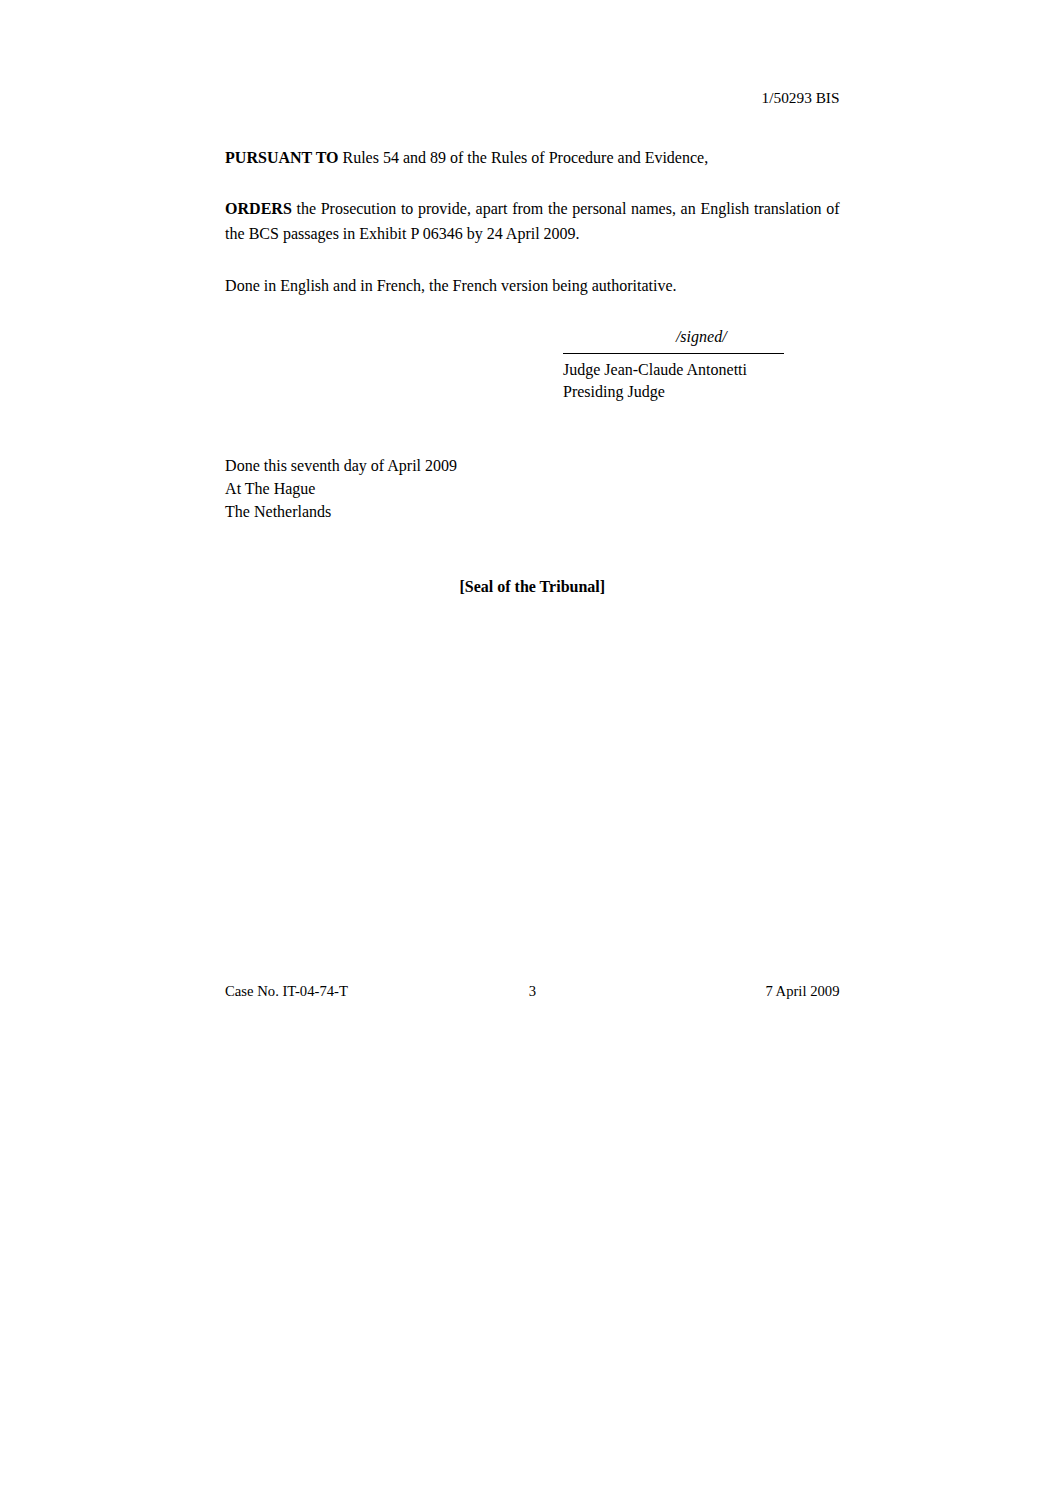1/50293 BIS
PURSUANT TO Rules 54 and 89 of the Rules of Procedure and Evidence,
ORDERS the Prosecution to provide, apart from the personal names, an English translation of the BCS passages in Exhibit P 06346 by 24 April 2009.
Done in English and in French, the French version being authoritative.
/signed/
Judge Jean-Claude Antonetti
Presiding Judge
Done this seventh day of April 2009
At The Hague
The Netherlands
[Seal of the Tribunal]
| Case No. IT-04-74-T | 3 | 7 April 2009 |